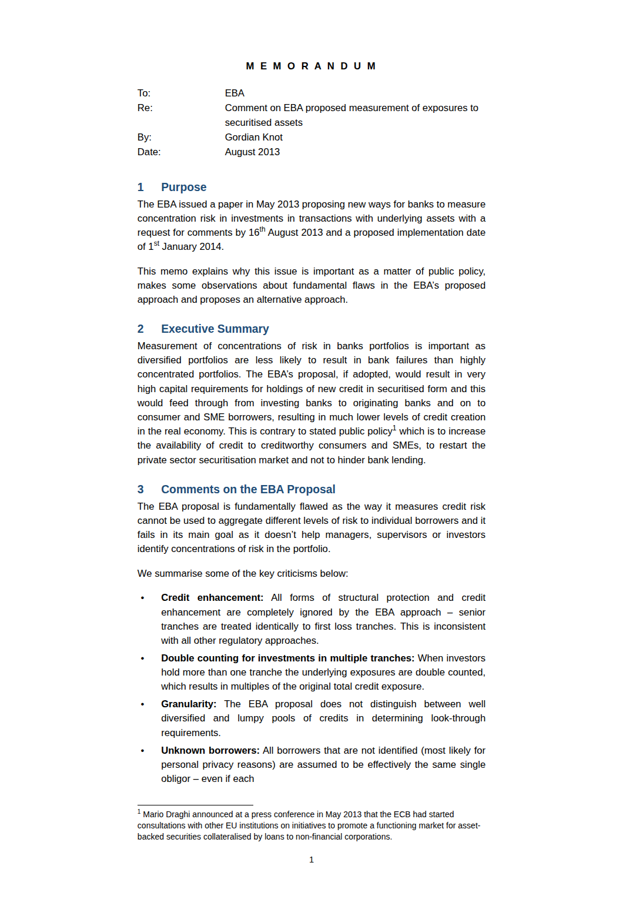M E M O R A N D U M
| To: | EBA |
| Re: | Comment on EBA proposed measurement of exposures to securitised assets |
| By: | Gordian Knot |
| Date: | August 2013 |
1 Purpose
The EBA issued a paper in May 2013 proposing new ways for banks to measure concentration risk in investments in transactions with underlying assets with a request for comments by 16th August 2013 and a proposed implementation date of 1st January 2014.
This memo explains why this issue is important as a matter of public policy, makes some observations about fundamental flaws in the EBA’s proposed approach and proposes an alternative approach.
2 Executive Summary
Measurement of concentrations of risk in banks portfolios is important as diversified portfolios are less likely to result in bank failures than highly concentrated portfolios. The EBA’s proposal, if adopted, would result in very high capital requirements for holdings of new credit in securitised form and this would feed through from investing banks to originating banks and on to consumer and SME borrowers, resulting in much lower levels of credit creation in the real economy. This is contrary to stated public policy1 which is to increase the availability of credit to creditworthy consumers and SMEs, to restart the private sector securitisation market and not to hinder bank lending.
3 Comments on the EBA Proposal
The EBA proposal is fundamentally flawed as the way it measures credit risk cannot be used to aggregate different levels of risk to individual borrowers and it fails in its main goal as it doesn’t help managers, supervisors or investors identify concentrations of risk in the portfolio.
We summarise some of the key criticisms below:
Credit enhancement: All forms of structural protection and credit enhancement are completely ignored by the EBA approach – senior tranches are treated identically to first loss tranches. This is inconsistent with all other regulatory approaches.
Double counting for investments in multiple tranches: When investors hold more than one tranche the underlying exposures are double counted, which results in multiples of the original total credit exposure.
Granularity: The EBA proposal does not distinguish between well diversified and lumpy pools of credits in determining look-through requirements.
Unknown borrowers: All borrowers that are not identified (most likely for personal privacy reasons) are assumed to be effectively the same single obligor – even if each
1 Mario Draghi announced at a press conference in May 2013 that the ECB had started consultations with other EU institutions on initiatives to promote a functioning market for asset-backed securities collateralised by loans to non-financial corporations.
1